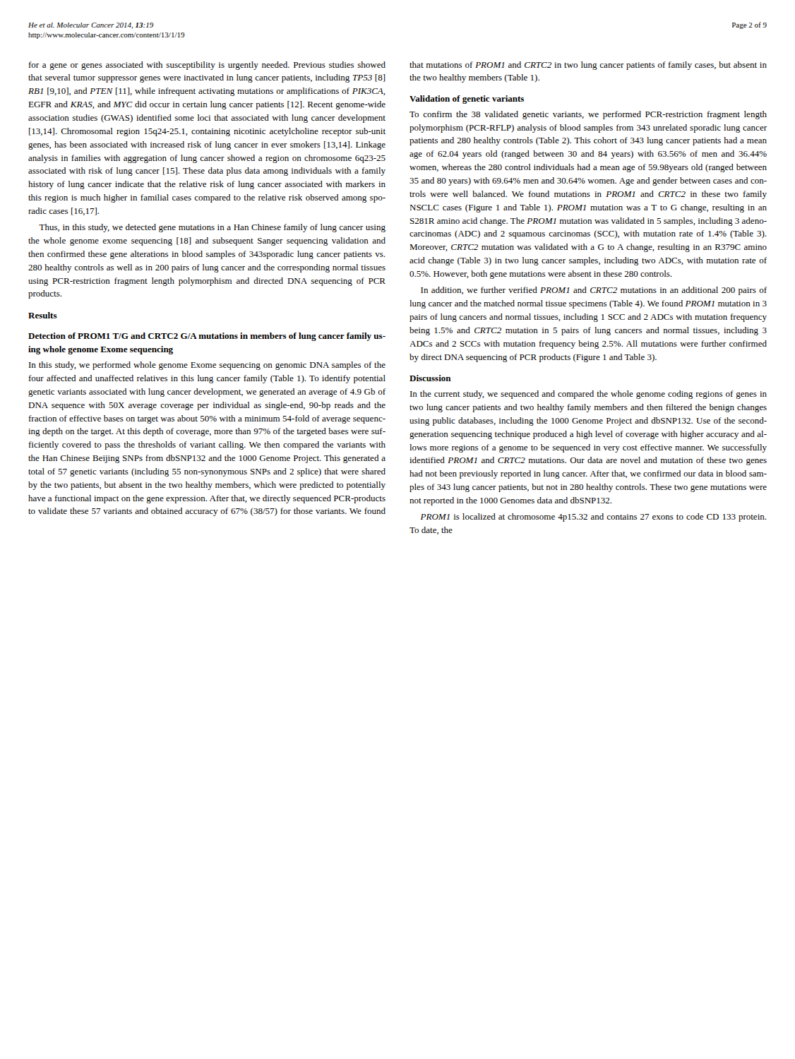He et al. Molecular Cancer 2014, 13:19
http://www.molecular-cancer.com/content/13/1/19
Page 2 of 9
for a gene or genes associated with susceptibility is urgently needed. Previous studies showed that several tumor suppressor genes were inactivated in lung cancer patients, including TP53 [8] RB1 [9,10], and PTEN [11], while infrequent activating mutations or amplifications of PIK3CA, EGFR and KRAS, and MYC did occur in certain lung cancer patients [12]. Recent genome-wide association studies (GWAS) identified some loci that associated with lung cancer development [13,14]. Chromosomal region 15q24-25.1, containing nicotinic acetylcholine receptor sub-unit genes, has been associated with increased risk of lung cancer in ever smokers [13,14]. Linkage analysis in families with aggregation of lung cancer showed a region on chromosome 6q23-25 associated with risk of lung cancer [15]. These data plus data among individuals with a family history of lung cancer indicate that the relative risk of lung cancer associated with markers in this region is much higher in familial cases compared to the relative risk observed among sporadic cases [16,17].
Thus, in this study, we detected gene mutations in a Han Chinese family of lung cancer using the whole genome exome sequencing [18] and subsequent Sanger sequencing validation and then confirmed these gene alterations in blood samples of 343sporadic lung cancer patients vs. 280 healthy controls as well as in 200 pairs of lung cancer and the corresponding normal tissues using PCR-restriction fragment length polymorphism and directed DNA sequencing of PCR products.
Results
Detection of PROM1 T/G and CRTC2 G/A mutations in members of lung cancer family using whole genome Exome sequencing
In this study, we performed whole genome Exome sequencing on genomic DNA samples of the four affected and unaffected relatives in this lung cancer family (Table 1). To identify potential genetic variants associated with lung cancer development, we generated an average of 4.9 Gb of DNA sequence with 50X average coverage per individual as single-end, 90-bp reads and the fraction of effective bases on target was about 50% with a minimum 54-fold of average sequencing depth on the target. At this depth of coverage, more than 97% of the targeted bases were sufficiently covered to pass the thresholds of variant calling. We then compared the variants with the Han Chinese Beijing SNPs from dbSNP132 and the 1000 Genome Project. This generated a total of 57 genetic variants (including 55 non-synonymous SNPs and 2 splice) that were shared by the two patients, but absent in the two healthy members, which were predicted to potentially have a functional impact on the gene expression. After that, we directly sequenced PCR-products to validate these 57 variants and obtained accuracy of 67% (38/57) for those variants. We found that mutations of PROM1 and CRTC2 in two lung cancer patients of family cases, but absent in the two healthy members (Table 1).
Validation of genetic variants
To confirm the 38 validated genetic variants, we performed PCR-restriction fragment length polymorphism (PCR-RFLP) analysis of blood samples from 343 unrelated sporadic lung cancer patients and 280 healthy controls (Table 2). This cohort of 343 lung cancer patients had a mean age of 62.04 years old (ranged between 30 and 84 years) with 63.56% of men and 36.44% women, whereas the 280 control individuals had a mean age of 59.98years old (ranged between 35 and 80 years) with 69.64% men and 30.64% women. Age and gender between cases and controls were well balanced. We found mutations in PROM1 and CRTC2 in these two family NSCLC cases (Figure 1 and Table 1). PROM1 mutation was a T to G change, resulting in an S281R amino acid change. The PROM1 mutation was validated in 5 samples, including 3 adenocarcinomas (ADC) and 2 squamous carcinomas (SCC), with mutation rate of 1.4% (Table 3). Moreover, CRTC2 mutation was validated with a G to A change, resulting in an R379C amino acid change (Table 3) in two lung cancer samples, including two ADCs, with mutation rate of 0.5%. However, both gene mutations were absent in these 280 controls.
In addition, we further verified PROM1 and CRTC2 mutations in an additional 200 pairs of lung cancer and the matched normal tissue specimens (Table 4). We found PROM1 mutation in 3 pairs of lung cancers and normal tissues, including 1 SCC and 2 ADCs with mutation frequency being 1.5% and CRTC2 mutation in 5 pairs of lung cancers and normal tissues, including 3 ADCs and 2 SCCs with mutation frequency being 2.5%. All mutations were further confirmed by direct DNA sequencing of PCR products (Figure 1 and Table 3).
Discussion
In the current study, we sequenced and compared the whole genome coding regions of genes in two lung cancer patients and two healthy family members and then filtered the benign changes using public databases, including the 1000 Genome Project and dbSNP132. Use of the second-generation sequencing technique produced a high level of coverage with higher accuracy and allows more regions of a genome to be sequenced in very cost effective manner. We successfully identified PROM1 and CRTC2 mutations. Our data are novel and mutation of these two genes had not been previously reported in lung cancer. After that, we confirmed our data in blood samples of 343 lung cancer patients, but not in 280 healthy controls. These two gene mutations were not reported in the 1000 Genomes data and dbSNP132.
PROM1 is localized at chromosome 4p15.32 and contains 27 exons to code CD 133 protein. To date, the